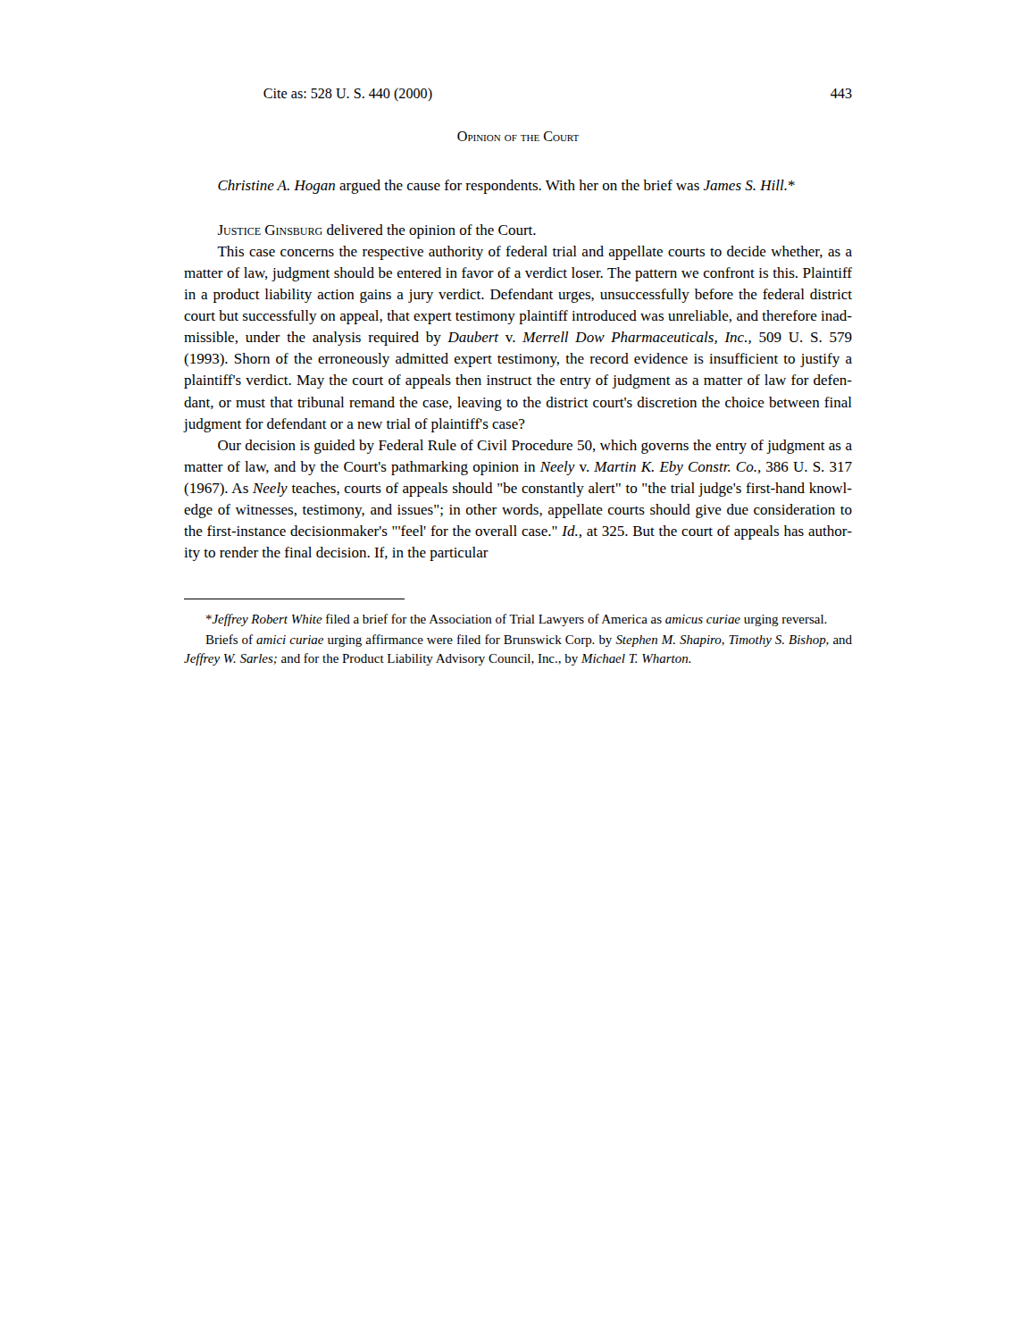Cite as: 528 U. S. 440 (2000) 443
Opinion of the Court
Christine A. Hogan argued the cause for respondents. With her on the brief was James S. Hill.*
Justice Ginsburg delivered the opinion of the Court.
This case concerns the respective authority of federal trial and appellate courts to decide whether, as a matter of law, judgment should be entered in favor of a verdict loser. The pattern we confront is this. Plaintiff in a product liability action gains a jury verdict. Defendant urges, unsuccessfully before the federal district court but successfully on appeal, that expert testimony plaintiff introduced was unreliable, and therefore inadmissible, under the analysis required by Daubert v. Merrell Dow Pharmaceuticals, Inc., 509 U. S. 579 (1993). Shorn of the erroneously admitted expert testimony, the record evidence is insufficient to justify a plaintiff's verdict. May the court of appeals then instruct the entry of judgment as a matter of law for defendant, or must that tribunal remand the case, leaving to the district court's discretion the choice between final judgment for defendant or a new trial of plaintiff's case?
Our decision is guided by Federal Rule of Civil Procedure 50, which governs the entry of judgment as a matter of law, and by the Court's pathmarking opinion in Neely v. Martin K. Eby Constr. Co., 386 U. S. 317 (1967). As Neely teaches, courts of appeals should "be constantly alert" to "the trial judge's first-hand knowledge of witnesses, testimony, and issues"; in other words, appellate courts should give due consideration to the first-instance decisionmaker's "'feel' for the overall case." Id., at 325. But the court of appeals has authority to render the final decision. If, in the particular
*Jeffrey Robert White filed a brief for the Association of Trial Lawyers of America as amicus curiae urging reversal.
Briefs of amici curiae urging affirmance were filed for Brunswick Corp. by Stephen M. Shapiro, Timothy S. Bishop, and Jeffrey W. Sarles; and for the Product Liability Advisory Council, Inc., by Michael T. Wharton.